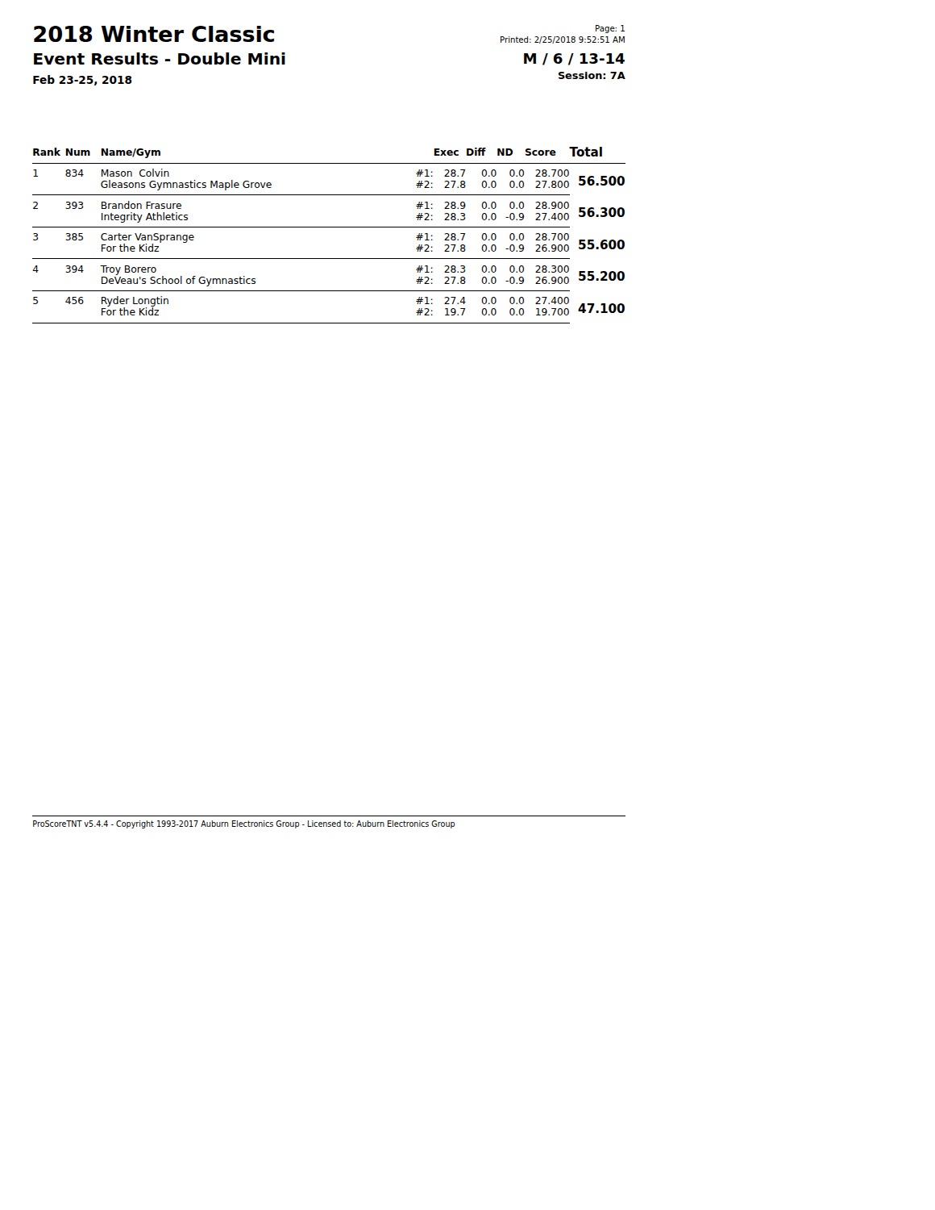2018 Winter Classic
Event Results - Double Mini
Feb 23-25, 2018
Page: 1
Printed: 2/25/2018 9:52:51 AM
M / 6 / 13-14
Session: 7A
| Rank | Num | Name/Gym | | Exec | Diff | ND | Score | Total |
| --- | --- | --- | --- | --- | --- | --- | --- | --- |
| 1 | 834 | Mason Colvin | #1: | 28.7 | 0.0 | 0.0 | 28.700 | 56.500 |
| | | Gleasons Gymnastics Maple Grove | #2: | 27.8 | 0.0 | 0.0 | 27.800 |
| 2 | 393 | Brandon Frasure | #1: | 28.9 | 0.0 | 0.0 | 28.900 | 56.300 |
| | | Integrity Athletics | #2: | 28.3 | 0.0 | -0.9 | 27.400 |
| 3 | 385 | Carter VanSprange | #1: | 28.7 | 0.0 | 0.0 | 28.700 | 55.600 |
| | | For the Kidz | #2: | 27.8 | 0.0 | -0.9 | 26.900 |
| 4 | 394 | Troy Borero | #1: | 28.3 | 0.0 | 0.0 | 28.300 | 55.200 |
| | | DeVeau's School of Gymnastics | #2: | 27.8 | 0.0 | -0.9 | 26.900 |
| 5 | 456 | Ryder Longtin | #1: | 27.4 | 0.0 | 0.0 | 27.400 | 47.100 |
| | | For the Kidz | #2: | 19.7 | 0.0 | 0.0 | 19.700 |
ProScoreTNT v5.4.4 - Copyright 1993-2017 Auburn Electronics Group - Licensed to: Auburn Electronics Group